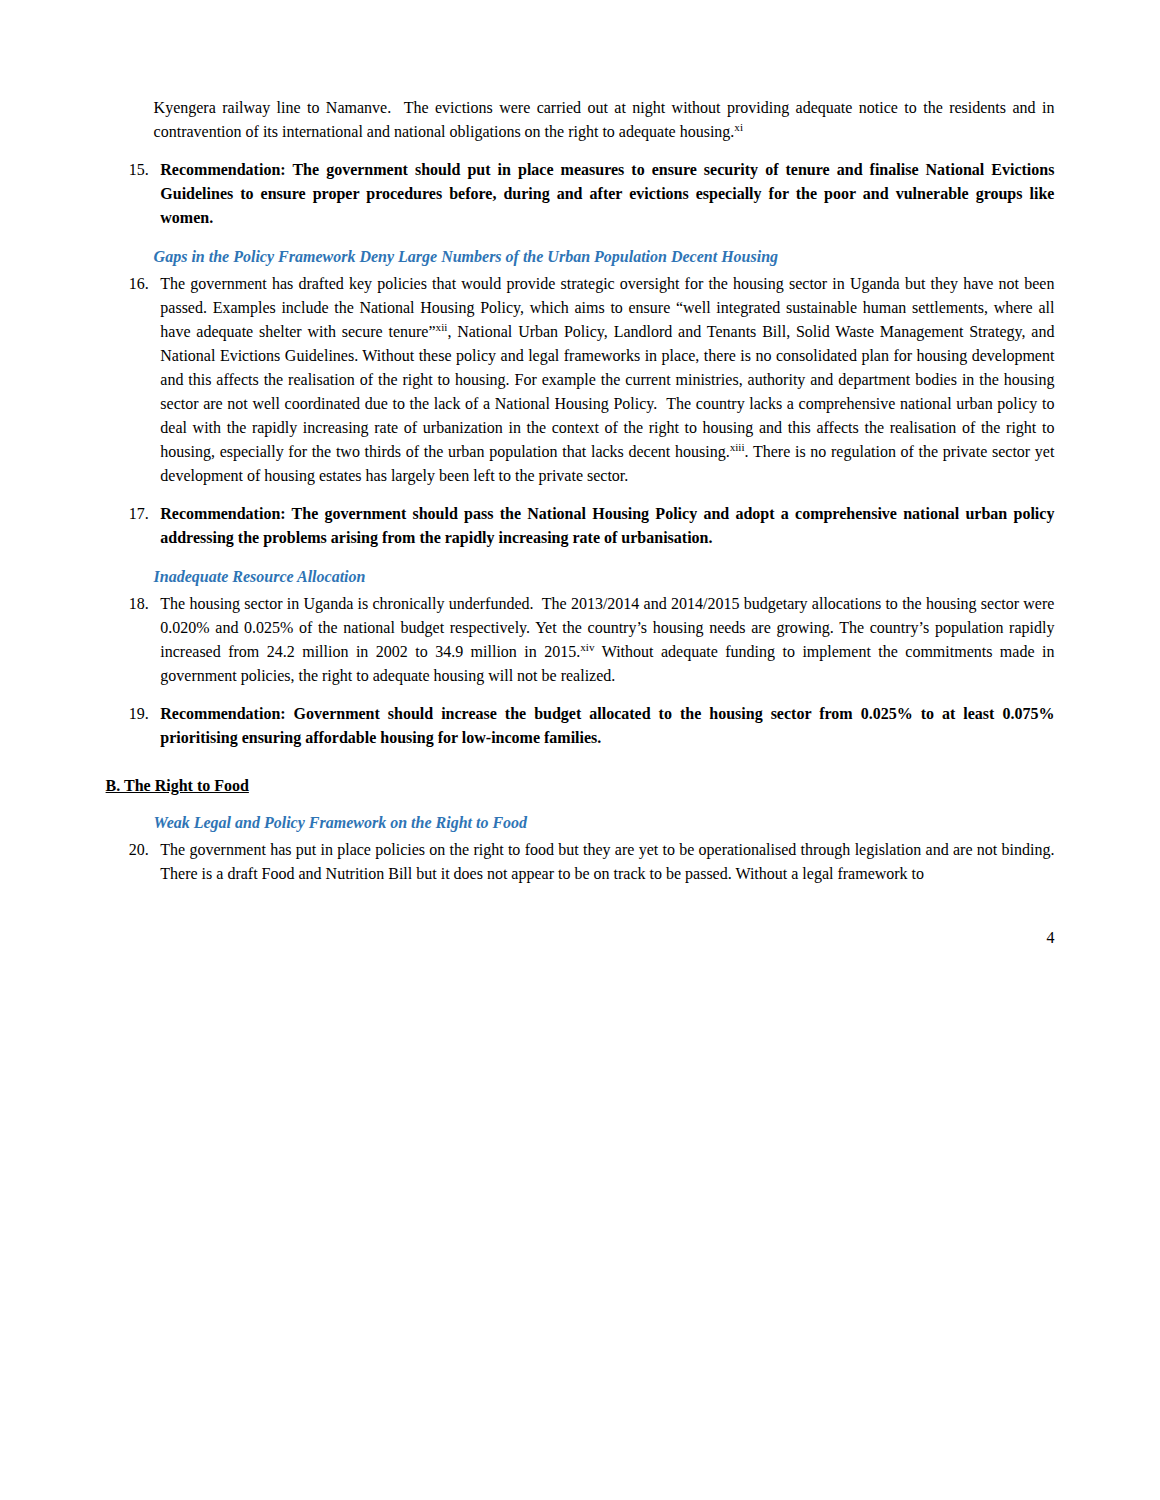Kyengera railway line to Namanve. The evictions were carried out at night without providing adequate notice to the residents and in contravention of its international and national obligations on the right to adequate housing.xi
15. Recommendation: The government should put in place measures to ensure security of tenure and finalise National Evictions Guidelines to ensure proper procedures before, during and after evictions especially for the poor and vulnerable groups like women.
Gaps in the Policy Framework Deny Large Numbers of the Urban Population Decent Housing
16. The government has drafted key policies that would provide strategic oversight for the housing sector in Uganda but they have not been passed. Examples include the National Housing Policy, which aims to ensure “well integrated sustainable human settlements, where all have adequate shelter with secure tenure”xii, National Urban Policy, Landlord and Tenants Bill, Solid Waste Management Strategy, and National Evictions Guidelines. Without these policy and legal frameworks in place, there is no consolidated plan for housing development and this affects the realisation of the right to housing. For example the current ministries, authority and department bodies in the housing sector are not well coordinated due to the lack of a National Housing Policy. The country lacks a comprehensive national urban policy to deal with the rapidly increasing rate of urbanization in the context of the right to housing and this affects the realisation of the right to housing, especially for the two thirds of the urban population that lacks decent housing.xiii. There is no regulation of the private sector yet development of housing estates has largely been left to the private sector.
17. Recommendation: The government should pass the National Housing Policy and adopt a comprehensive national urban policy addressing the problems arising from the rapidly increasing rate of urbanisation.
Inadequate Resource Allocation
18. The housing sector in Uganda is chronically underfunded. The 2013/2014 and 2014/2015 budgetary allocations to the housing sector were 0.020% and 0.025% of the national budget respectively. Yet the country’s housing needs are growing. The country’s population rapidly increased from 24.2 million in 2002 to 34.9 million in 2015.xiv Without adequate funding to implement the commitments made in government policies, the right to adequate housing will not be realized.
19. Recommendation: Government should increase the budget allocated to the housing sector from 0.025% to at least 0.075% prioritising ensuring affordable housing for low-income families.
B. The Right to Food
Weak Legal and Policy Framework on the Right to Food
20. The government has put in place policies on the right to food but they are yet to be operationalised through legislation and are not binding. There is a draft Food and Nutrition Bill but it does not appear to be on track to be passed. Without a legal framework to
4